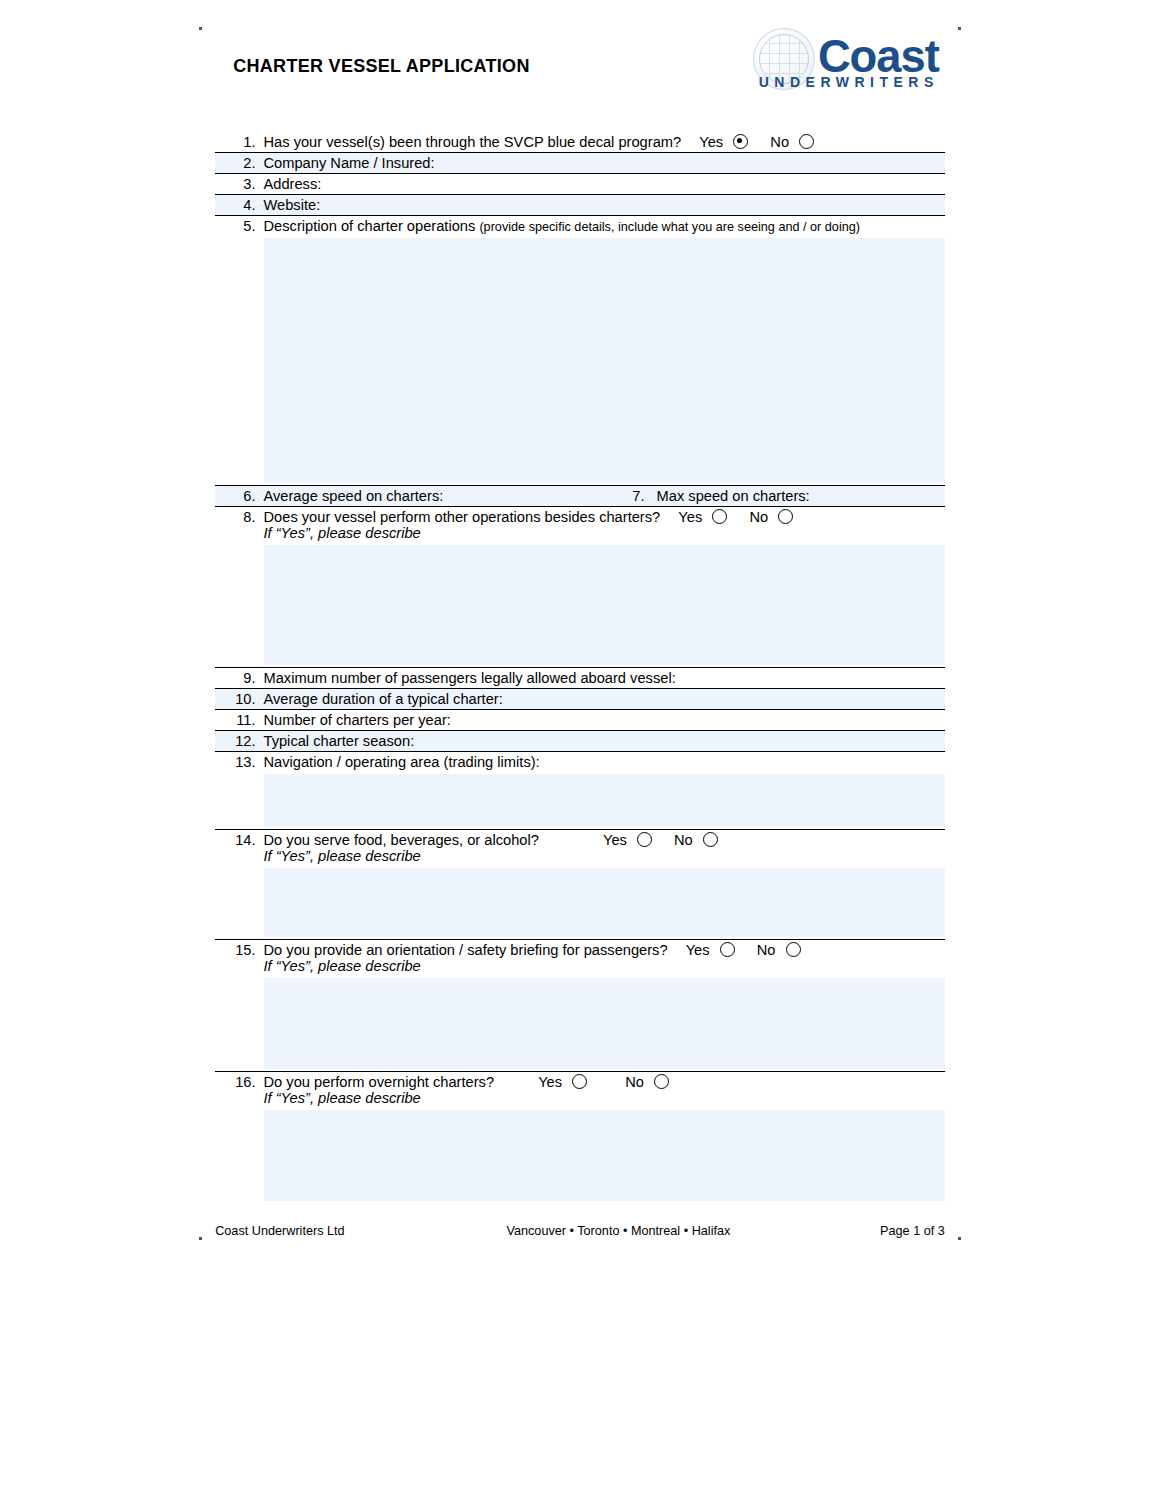CHARTER VESSEL APPLICATION
Coast
UNDERWRITERS
| 1. | Has your vessel(s) been through the SVCP blue decal program? Yes No |
| 2. | Company Name / Insured: |
| 3. | Address: |
| 4. | Website: |
| 5. | Description of charter operations (provide specific details, include what you are seeing and / or doing) |
| 6. | Average speed on charters: | 7. Max speed on charters: |
| 8. | Does your vessel perform other operations besides charters? Yes No If “Yes”, please describe |
| 9. | Maximum number of passengers legally allowed aboard vessel: |
| 10. | Average duration of a typical charter: |
| 11. | Number of charters per year: |
| 12. | Typical charter season: |
| 13. | Navigation / operating area (trading limits): |
| 14. | Do you serve food, beverages, or alcohol? Yes No If “Yes”, please describe |
| 15. | Do you provide an orientation / safety briefing for passengers? Yes No If “Yes”, please describe |
| 16. | Do you perform overnight charters? Yes No If “Yes”, please describe |
Coast Underwriters Ltd
Vancouver • Toronto • Montreal • Halifax
Page 1 of 3